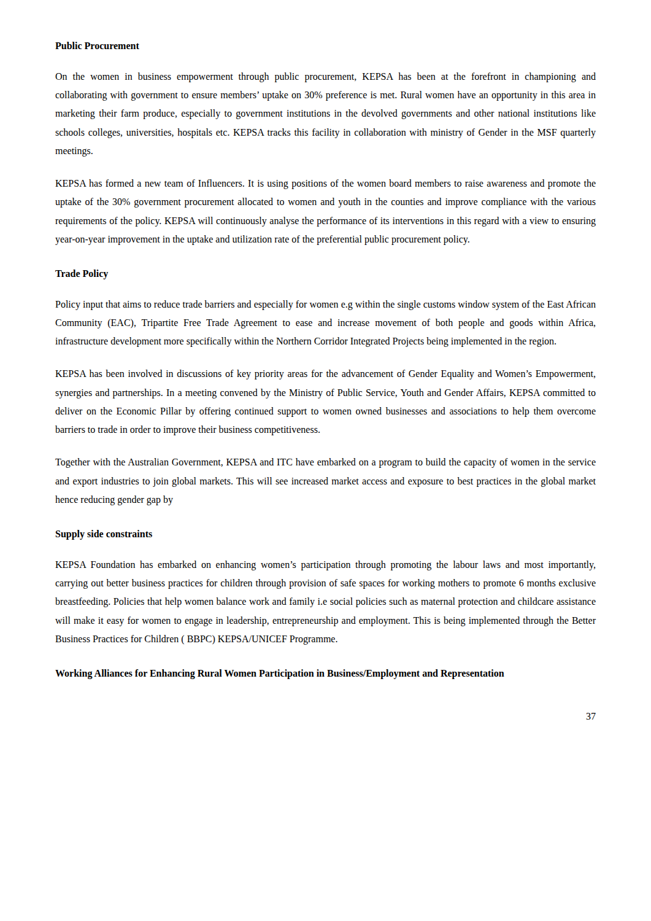Public Procurement
On the women in business empowerment through public procurement, KEPSA has been at the forefront in championing and collaborating with government to ensure members’ uptake on 30% preference is met. Rural women have an opportunity in this area in marketing their farm produce, especially to government institutions in the devolved governments and other national institutions like schools colleges, universities, hospitals etc. KEPSA tracks this facility in collaboration with ministry of Gender in the MSF quarterly meetings.
KEPSA has formed a new team of Influencers. It is using positions of the women board members to raise awareness and promote the uptake of the 30% government procurement allocated to women and youth in the counties and improve compliance with the various requirements of the policy. KEPSA will continuously analyse the performance of its interventions in this regard with a view to ensuring year-on-year improvement in the uptake and utilization rate of the preferential public procurement policy.
Trade Policy
Policy input that aims to reduce trade barriers and especially for women e.g within the single customs window system of the East African Community (EAC), Tripartite Free Trade Agreement to ease and increase movement of both people and goods within Africa, infrastructure development more specifically within the Northern Corridor Integrated Projects being implemented in the region.
KEPSA has been involved in discussions of key priority areas for the advancement of Gender Equality and Women’s Empowerment, synergies and partnerships. In a meeting convened by the Ministry of Public Service, Youth and Gender Affairs, KEPSA committed to deliver on the Economic Pillar by offering continued support to women owned businesses and associations to help them overcome barriers to trade in order to improve their business competitiveness.
Together with the Australian Government, KEPSA and ITC have embarked on a program to build the capacity of women in the service and export industries to join global markets. This will see increased market access and exposure to best practices in the global market hence reducing gender gap by
Supply side constraints
KEPSA Foundation has embarked on enhancing women’s participation through promoting the labour laws and most importantly, carrying out better business practices for children through provision of safe spaces for working mothers to promote 6 months exclusive breastfeeding. Policies that help women balance work and family i.e social policies such as maternal protection and childcare assistance will make it easy for women to engage in leadership, entrepreneurship and employment. This is being implemented through the Better Business Practices for Children ( BBPC) KEPSA/UNICEF Programme.
Working Alliances for Enhancing Rural Women Participation in Business/Employment and Representation
37